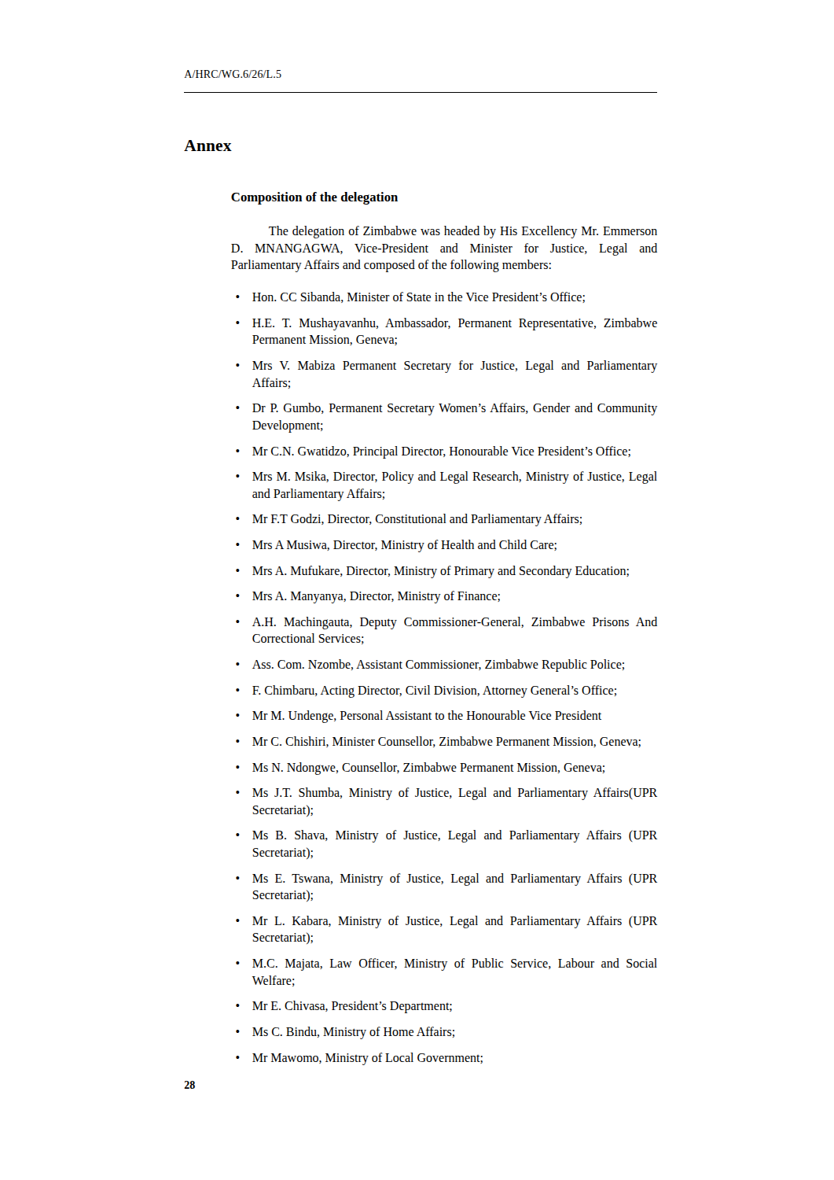A/HRC/WG.6/26/L.5
Annex
Composition of the delegation
The delegation of Zimbabwe was headed by His Excellency Mr. Emmerson D. MNANGAGWA, Vice-President and Minister for Justice, Legal and Parliamentary Affairs and composed of the following members:
Hon. CC Sibanda, Minister of State in the Vice President’s Office;
H.E. T. Mushayavanhu, Ambassador, Permanent Representative, Zimbabwe Permanent Mission, Geneva;
Mrs V. Mabiza Permanent Secretary for Justice, Legal and Parliamentary Affairs;
Dr P. Gumbo, Permanent Secretary Women’s Affairs, Gender and Community Development;
Mr C.N. Gwatidzo, Principal Director, Honourable Vice President’s Office;
Mrs M. Msika, Director, Policy and Legal Research, Ministry of Justice, Legal and Parliamentary Affairs;
Mr F.T Godzi, Director, Constitutional and Parliamentary Affairs;
Mrs A Musiwa, Director, Ministry of Health and Child Care;
Mrs A. Mufukare, Director, Ministry of Primary and Secondary Education;
Mrs A. Manyanya, Director, Ministry of Finance;
A.H. Machingauta, Deputy Commissioner-General, Zimbabwe Prisons And Correctional Services;
Ass. Com. Nzombe, Assistant Commissioner, Zimbabwe Republic Police;
F. Chimbaru, Acting Director, Civil Division, Attorney General’s Office;
Mr M. Undenge, Personal Assistant to the Honourable Vice President
Mr C. Chishiri, Minister Counsellor, Zimbabwe Permanent Mission, Geneva;
Ms N. Ndongwe, Counsellor, Zimbabwe Permanent Mission, Geneva;
Ms J.T. Shumba, Ministry of Justice, Legal and Parliamentary Affairs(UPR Secretariat);
Ms B. Shava, Ministry of Justice, Legal and Parliamentary Affairs (UPR Secretariat);
Ms E. Tswana, Ministry of Justice, Legal and Parliamentary Affairs (UPR Secretariat);
Mr L. Kabara, Ministry of Justice, Legal and Parliamentary Affairs (UPR Secretariat);
M.C. Majata, Law Officer, Ministry of Public Service, Labour and Social Welfare;
Mr E. Chivasa, President’s Department;
Ms C. Bindu, Ministry of Home Affairs;
Mr Mawomo, Ministry of Local Government;
28